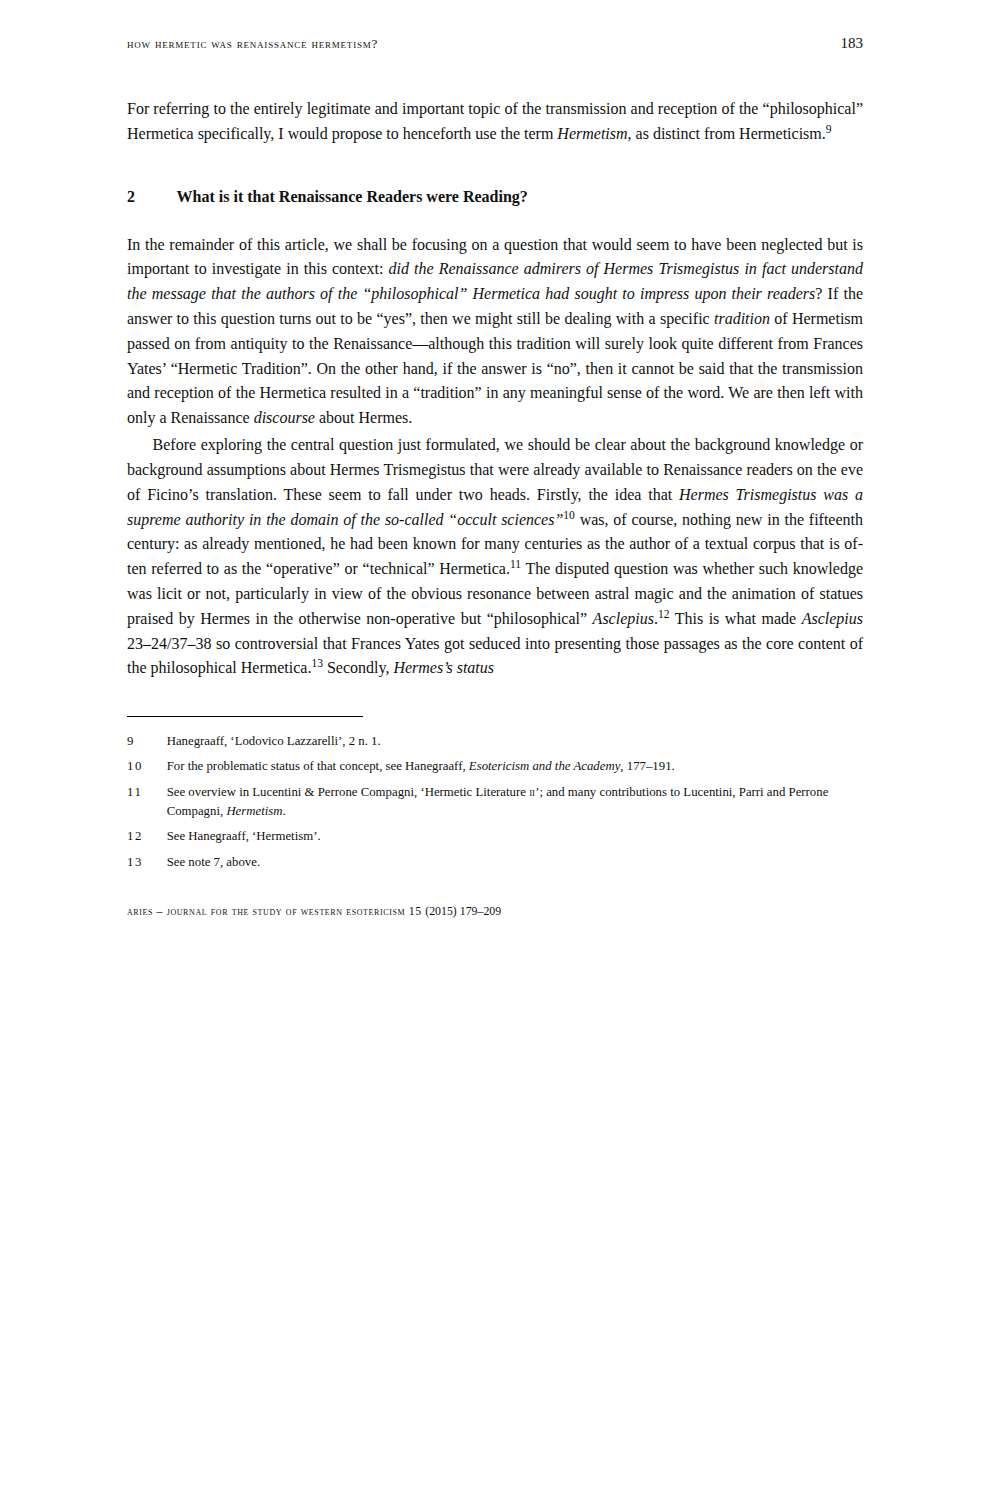how hermetic was renaissance hermetism? 183
For referring to the entirely legitimate and important topic of the transmission and reception of the “philosophical” Hermetica specifically, I would propose to henceforth use the term Hermetism, as distinct from Hermeticism.9
2 What is it that Renaissance Readers were Reading?
In the remainder of this article, we shall be focusing on a question that would seem to have been neglected but is important to investigate in this context: did the Renaissance admirers of Hermes Trismegistus in fact understand the message that the authors of the “philosophical” Hermetica had sought to impress upon their readers? If the answer to this question turns out to be “yes”, then we might still be dealing with a specific tradition of Hermetism passed on from antiquity to the Renaissance—although this tradition will surely look quite different from Frances Yates’ “Hermetic Tradition”. On the other hand, if the answer is “no”, then it cannot be said that the transmission and reception of the Hermetica resulted in a “tradition” in any meaningful sense of the word. We are then left with only a Renaissance discourse about Hermes.
Before exploring the central question just formulated, we should be clear about the background knowledge or background assumptions about Hermes Trismegistus that were already available to Renaissance readers on the eve of Ficino’s translation. These seem to fall under two heads. Firstly, the idea that Hermes Trismegistus was a supreme authority in the domain of the so-called “occult sciences”10 was, of course, nothing new in the fifteenth century: as already mentioned, he had been known for many centuries as the author of a textual corpus that is often referred to as the “operative” or “technical” Hermetica.11 The disputed question was whether such knowledge was licit or not, particularly in view of the obvious resonance between astral magic and the animation of statues praised by Hermes in the otherwise non-operative but “philosophical” Asclepius.12 This is what made Asclepius 23–24/37–38 so controversial that Frances Yates got seduced into presenting those passages as the core content of the philosophical Hermetica.13 Secondly, Hermes’s status
9 Hanegraaff, ‘Lodovico Lazzarelli’, 2 n. 1.
10 For the problematic status of that concept, see Hanegraaff, Esotericism and the Academy, 177–191.
11 See overview in Lucentini & Perrone Compagni, ‘Hermetic Literature ii’; and many contributions to Lucentini, Parri and Perrone Compagni, Hermetism.
12 See Hanegraaff, ‘Hermetism’.
13 See note 7, above.
aries – journal for the study of western esotericism 15 (2015) 179–209